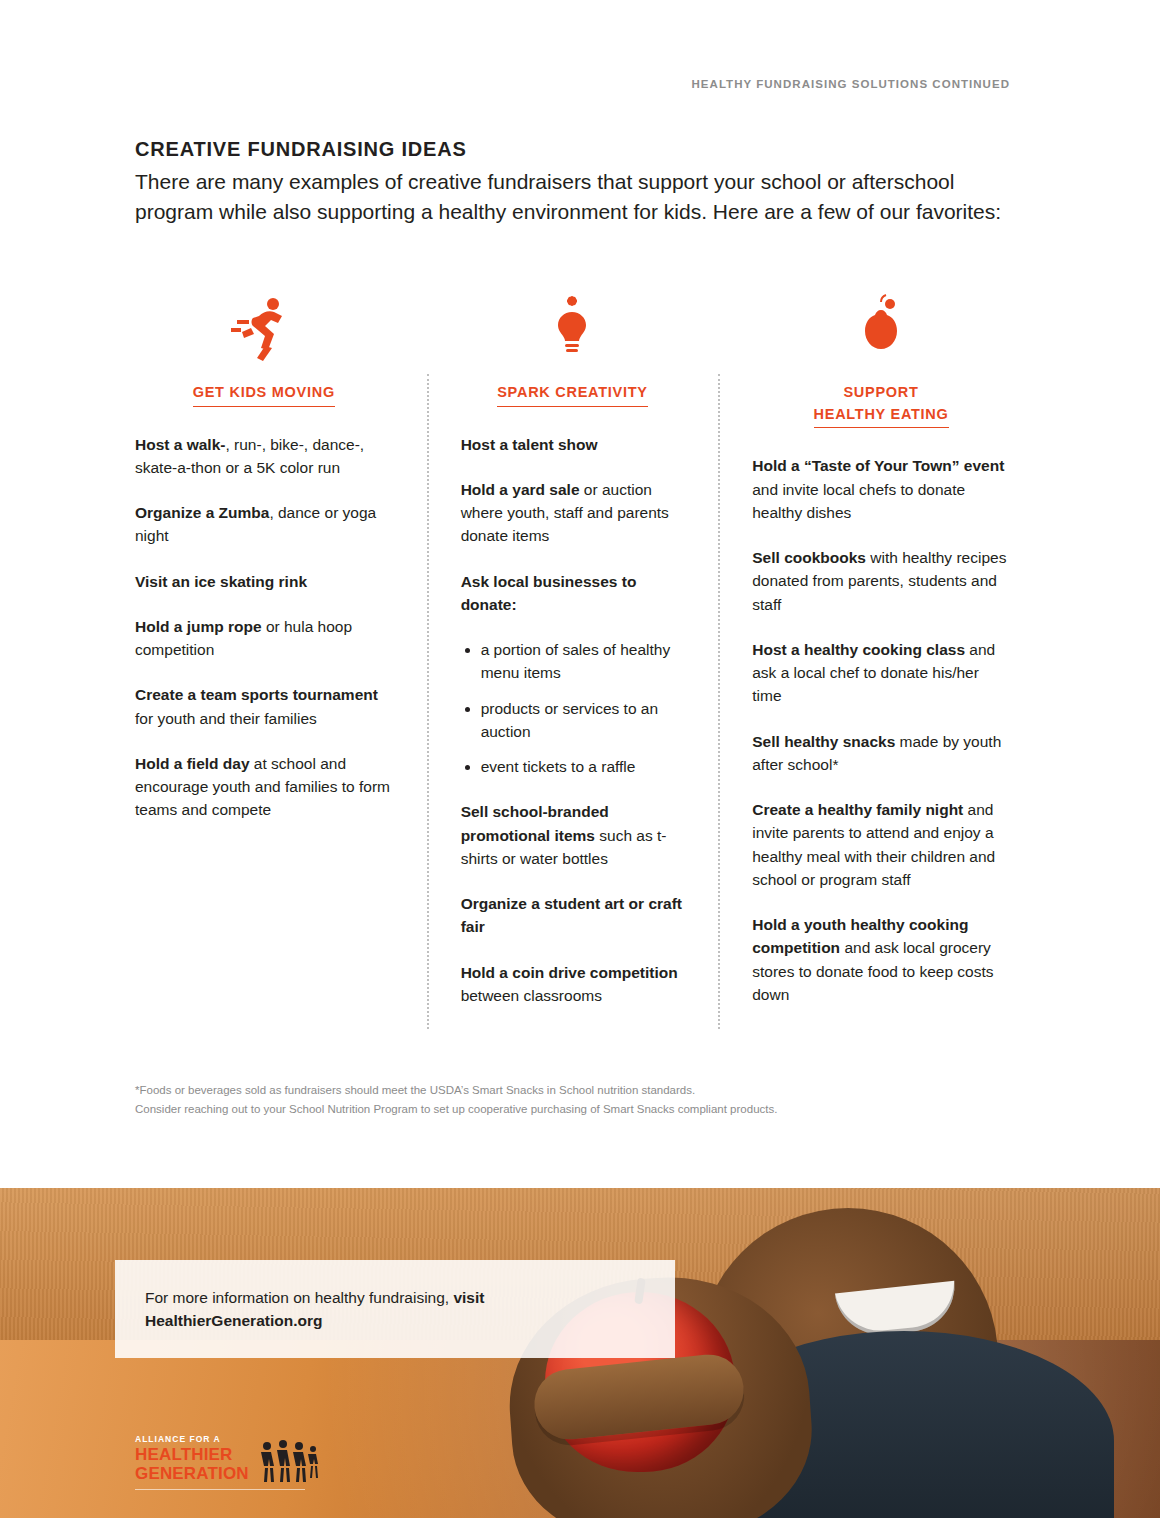Healthy Fundraising Solutions Continued
Creative Fundraising Ideas
There are many examples of creative fundraisers that support your school or afterschool program while also supporting a healthy environment for kids. Here are a few of our favorites:
Get Kids Moving
Host a walk-, run-, bike-, dance-, skate-a-thon or a 5K color run
Organize a Zumba, dance or yoga night
Visit an ice skating rink
Hold a jump rope or hula hoop competition
Create a team sports tournament for youth and their families
Hold a field day at school and encourage youth and families to form teams and compete
Spark Creativity
Host a talent show
Hold a yard sale or auction where youth, staff and parents donate items
Ask local businesses to donate:
a portion of sales of healthy menu items
products or services to an auction
event tickets to a raffle
Sell school-branded promotional items such as t-shirts or water bottles
Organize a student art or craft fair
Hold a coin drive competition between classrooms
Support
Healthy Eating
Hold a “Taste of Your Town” event and invite local chefs to donate healthy dishes
Sell cookbooks with healthy recipes donated from parents, students and staff
Host a healthy cooking class and ask a local chef to donate his/her time
Sell healthy snacks made by youth after school*
Create a healthy family night and invite parents to attend and enjoy a healthy meal with their children and school or program staff
Hold a youth healthy cooking competition and ask local grocery stores to donate food to keep costs down
*Foods or beverages sold as fundraisers should meet the USDA’s Smart Snacks in School nutrition standards.
Consider reaching out to your School Nutrition Program to set up cooperative purchasing of Smart Snacks compliant products.
For more information on healthy fundraising, visit HealthierGeneration.org
ALLIANCE FOR A
HEALTHIER
GENERATION